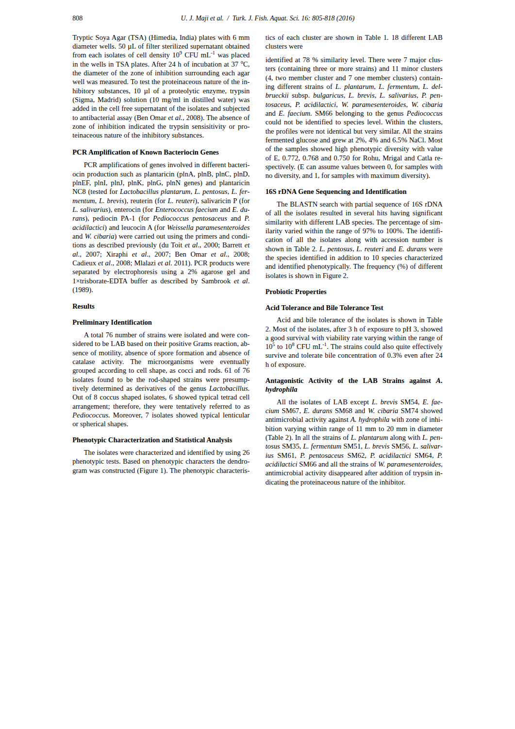808 U. J. Maji et al. / Turk. J. Fish. Aquat. Sci. 16: 805-818 (2016)
Tryptic Soya Agar (TSA) (Himedia, India) plates with 6 mm diameter wells. 50 µL of filter sterilized supernatant obtained from each isolates of cell density 109 CFU mL-1 was placed in the wells in TSA plates. After 24 h of incubation at 37 oC, the diameter of the zone of inhibition surrounding each agar well was measured. To test the proteinaceous nature of the inhibitory substances, 10 µl of a proteolytic enzyme, trypsin (Sigma, Madrid) solution (10 mg/ml in distilled water) was added in the cell free supernatant of the isolates and subjected to antibacterial assay (Ben Omar et al., 2008). The absence of zone of inhibition indicated the trypsin sensisitivity or proteinaceous nature of the inhibitory substances.
PCR Amplification of Known Bacteriocin Genes
PCR amplifications of genes involved in different bacteriocin production such as plantaricin (plnA, plnB, plnC, plnD, plnEF, plnI, plnJ, plnK, plnG, plnN genes) and plantaricin NC8 (tested for Lactobacillus plantarum, L. pentosus, L. fermentum, L. brevis), reuterin (for L. reuteri), salivaricin P (for L. salivarius), enterocin (for Enterococcus faecium and E. durans), pediocin PA-1 (for Pediococcus pentosaceus and P. acidilactici) and leucocin A (for Weissella paramesenteroides and W. cibaria) were carried out using the primers and conditions as described previously (du Toit et al., 2000; Barrett et al., 2007; Xiraphi et al., 2007; Ben Omar et al., 2008; Cadieux et al., 2008; Mlalazi et al. 2011). PCR products were separated by electrophoresis using a 2% agarose gel and 1×trisborate-EDTA buffer as described by Sambrook et al. (1989).
Results
Preliminary Identification
A total 76 number of strains were isolated and were considered to be LAB based on their positive Grams reaction, absence of motility, absence of spore formation and absence of catalase activity. The microorganisms were eventually grouped according to cell shape, as cocci and rods. 61 of 76 isolates found to be the rod-shaped strains were presumptively determined as derivatives of the genus Lactobacillus. Out of 8 coccus shaped isolates, 6 showed typical tetrad cell arrangement; therefore, they were tentatively referred to as Pediococcus. Moreover, 7 isolates showed typical lenticular or spherical shapes.
Phenotypic Characterization and Statistical Analysis
The isolates were characterized and identified by using 26 phenotypic tests. Based on phenotypic characters the dendrogram was constructed (Figure 1). The phenotypic characteristics of each cluster are shown in Table 1. 18 different LAB clusters were
identified at 78 % similarity level. There were 7 major clusters (containing three or more strains) and 11 minor clusters (4, two member cluster and 7 one member clusters) containing different strains of L. plantarum, L. fermentum, L. delbrueckii subsp. bulgaricus, L. brevis, L. salivarius, P. pentosaceus, P. acidilactici, W. paramesenteroides, W. cibaria and E. faecium. SM66 belonging to the genus Pediococcus could not be identified to species level. Within the clusters, the profiles were not identical but very similar. All the strains fermented glucose and grew at 2%, 4% and 6.5% NaCl. Most of the samples showed high phenotypic diversity with value of E, 0.772, 0.768 and 0.750 for Rohu, Mrigal and Catla respectively. (E can assume values between 0, for samples with no diversity, and 1, for samples with maximum diversity).
16S rDNA Gene Sequencing and Identification
The BLASTN search with partial sequence of 16S rDNA of all the isolates resulted in several hits having significant similarity with different LAB species. The percentage of similarity varied within the range of 97% to 100%. The identification of all the isolates along with accession number is shown in Table 2. L. pentosus, L. reuteri and E. durans were the species identified in addition to 10 species characterized and identified phenotypically. The frequency (%) of different isolates is shown in Figure 2.
Probiotic Properties
Acid Tolerance and Bile Tolerance Test
Acid and bile tolerance of the isolates is shown in Table 2. Most of the isolates, after 3 h of exposure to pH 3, showed a good survival with viability rate varying within the range of 105 to 108 CFU mL-1. The strains could also quite effectively survive and tolerate bile concentration of 0.3% even after 24 h of exposure.
Antagonistic Activity of the LAB Strains against A. hydrophila
All the isolates of LAB except L. brevis SM54, E. faecium SM67, E. durans SM68 and W. cibaria SM74 showed antimicrobial activity against A. hydrophila with zone of inhibition varying within range of 11 mm to 20 mm in diameter (Table 2). In all the strains of L. plantarum along with L. pentosus SM35, L. fermentum SM51, L. brevis SM56, L. salivarius SM61, P. pentosaceus SM62, P. acidilactici SM64, P. acidilactici SM66 and all the strains of W. paramesenteroides, antimicrobial activity disappeared after addition of trypsin indicating the proteinaceous nature of the inhibitor.